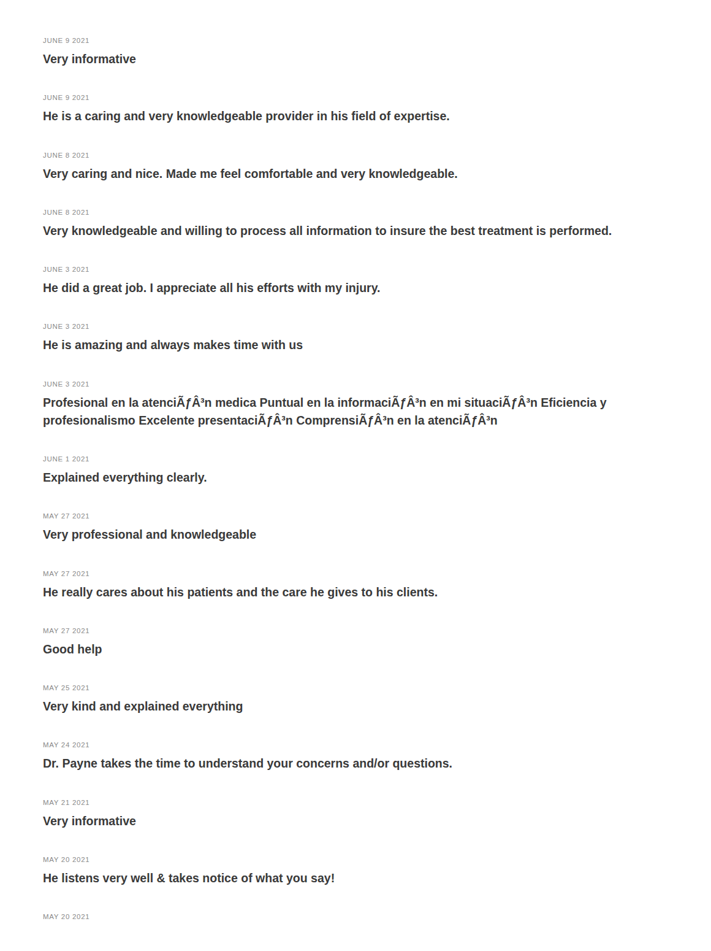June 9 2021
Very informative
June 9 2021
He is a caring and very knowledgeable provider in his field of expertise.
June 8 2021
Very caring and nice. Made me feel comfortable and very knowledgeable.
June 8 2021
Very knowledgeable and willing to process all information to insure the best treatment is performed.
June 3 2021
He did a great job. I appreciate all his efforts with my injury.
June 3 2021
He is amazing and always makes time with us
June 3 2021
Profesional en la atenciÃƒÂ³n medica Puntual en la informaciÃƒÂ³n en mi situaciÃƒÂ³n Eficiencia y profesionalismo Excelente presentaciÃƒÂ³n ComprensiÃƒÂ³n en la atenciÃƒÂ³n
June 1 2021
Explained everything clearly.
May 27 2021
Very professional and knowledgeable
May 27 2021
He really cares about his patients and the care he gives to his clients.
May 27 2021
Good help
May 25 2021
Very kind and explained everything
May 24 2021
Dr. Payne takes the time to understand your concerns and/or questions.
May 21 2021
Very informative
May 20 2021
He listens very well & takes notice of what you say!
May 20 2021